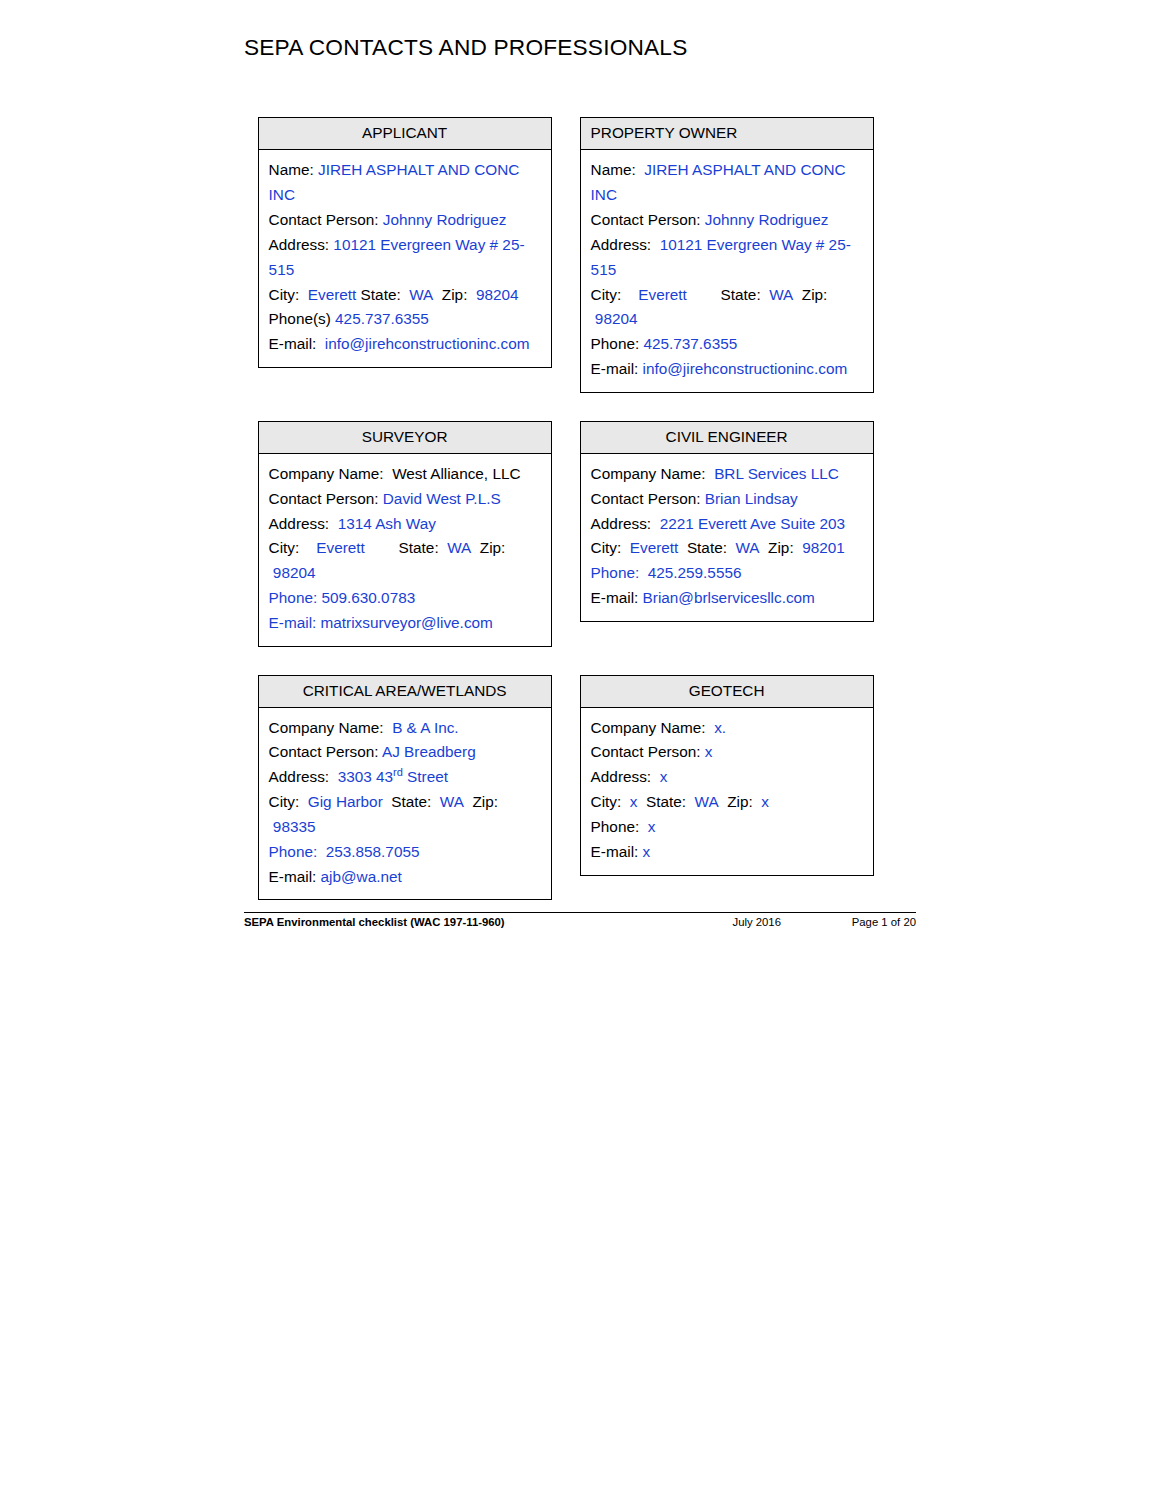SEPA CONTACTS AND PROFESSIONALS
| APPLICANT Name: JIREH ASPHALT AND CONC INC Contact Person: Johnny Rodriguez Address: 10121 Evergreen Way # 25-515 City: Everett State: WA Zip: 98204 Phone(s) 425.737.6355 E-mail: info@jirehconstructioninc.com | PROPERTY OWNER Name: JIREH ASPHALT AND CONC INC Contact Person: Johnny Rodriguez Address: 10121 Evergreen Way # 25-515 City: Everett State: WA Zip: 98204 Phone: 425.737.6355 E-mail: info@jirehconstructioninc.com |
| SURVEYOR Company Name: West Alliance, LLC Contact Person: David West P.L.S Address: 1314 Ash Way City: Everett State: WA Zip: 98204 Phone: 509.630.0783 E-mail: matrixsurveyor@live.com | CIVIL ENGINEER Company Name: BRL Services LLC Contact Person: Brian Lindsay Address: 2221 Everett Ave Suite 203 City: Everett State: WA Zip: 98201 Phone: 425.259.5556 E-mail: Brian@brlservicesllc.com |
| CRITICAL AREA/WETLANDS Company Name: B & A Inc. Contact Person: AJ Breadberg Address: 3303 43 rd Street City: Gig Harbor State: WA Zip: 98335 Phone: 253.858.7055 E-mail: ajb@wa.net | GEOTECH Company Name: x. Contact Person: x Address: x City: x State: WA Zip: x Phone: x E-mail: x |
| SEPA Environmental checklist (WAC 197-11-960) | July 2016 | Page 1 of 20 |